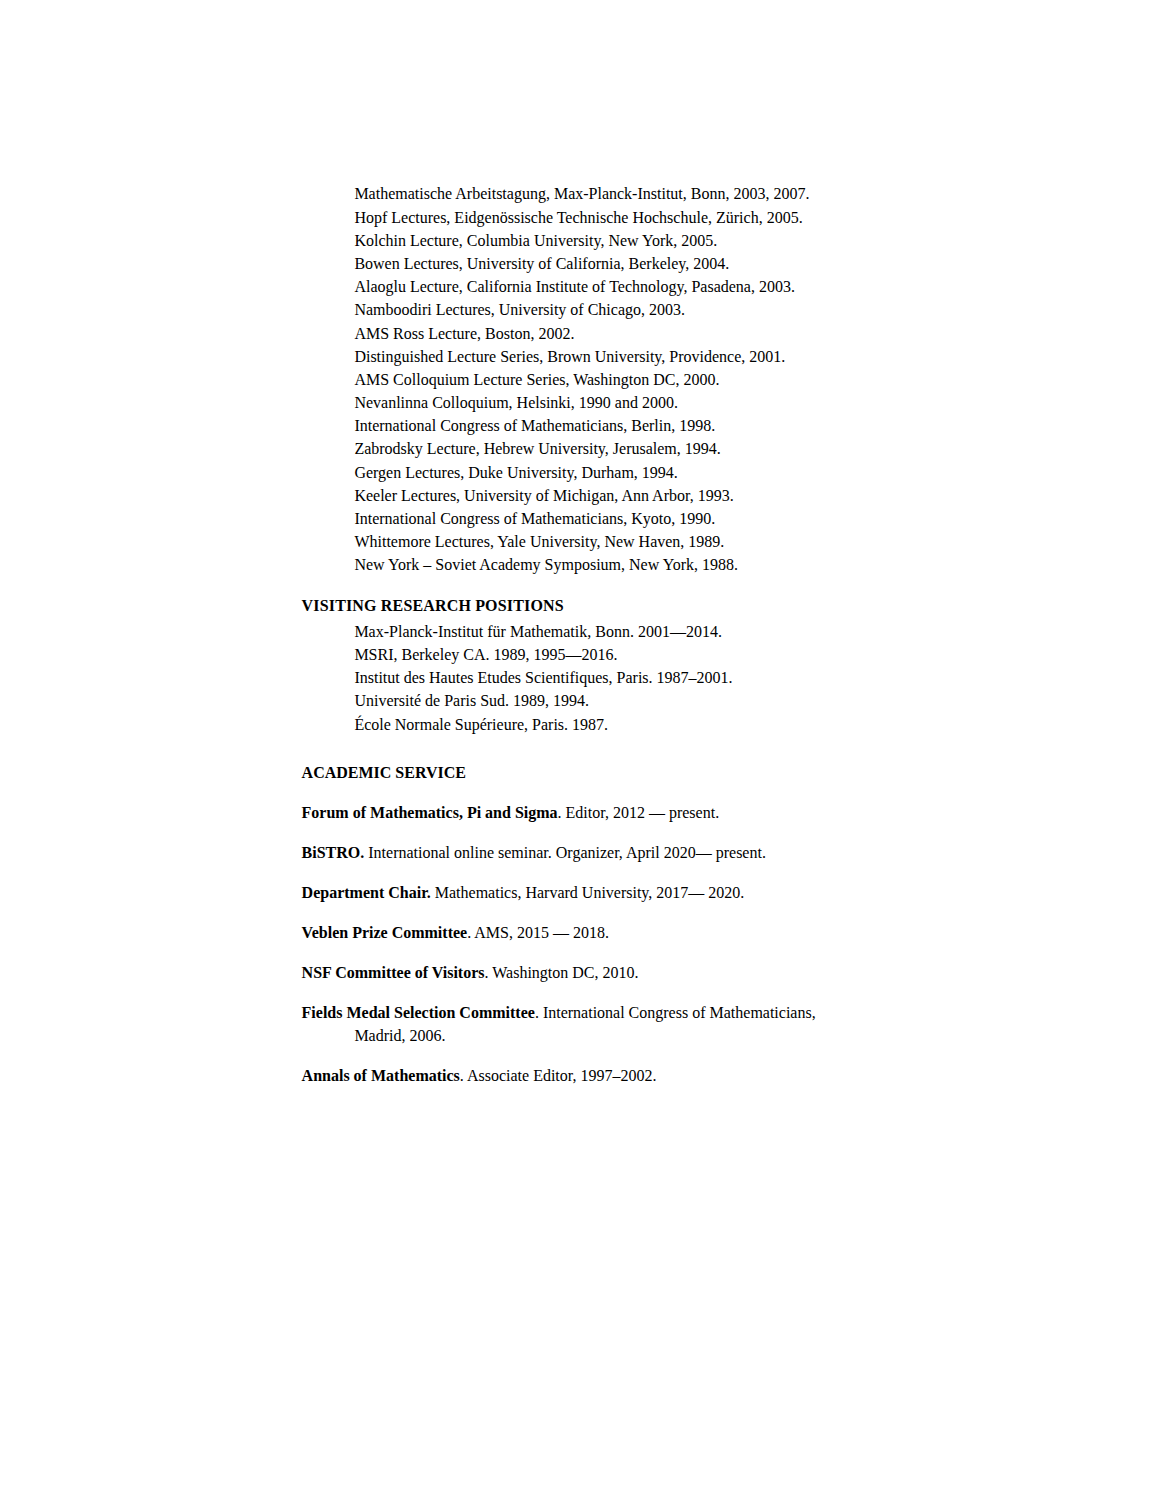Mathematische Arbeitstagung, Max-Planck-Institut, Bonn, 2003, 2007.
Hopf Lectures, Eidgenössische Technische Hochschule, Zürich, 2005.
Kolchin Lecture, Columbia University, New York, 2005.
Bowen Lectures, University of California, Berkeley, 2004.
Alaoglu Lecture, California Institute of Technology, Pasadena, 2003.
Namboodiri Lectures, University of Chicago, 2003.
AMS Ross Lecture, Boston, 2002.
Distinguished Lecture Series, Brown University, Providence, 2001.
AMS Colloquium Lecture Series, Washington DC, 2000.
Nevanlinna Colloquium, Helsinki, 1990 and 2000.
International Congress of Mathematicians, Berlin, 1998.
Zabrodsky Lecture, Hebrew University, Jerusalem, 1994.
Gergen Lectures, Duke University, Durham, 1994.
Keeler Lectures, University of Michigan, Ann Arbor, 1993.
International Congress of Mathematicians, Kyoto, 1990.
Whittemore Lectures, Yale University, New Haven, 1989.
New York – Soviet Academy Symposium, New York, 1988.
VISITING RESEARCH POSITIONS
Max-Planck-Institut für Mathematik, Bonn. 2001—2014.
MSRI, Berkeley CA. 1989, 1995—2016.
Institut des Hautes Etudes Scientifiques, Paris. 1987–2001.
Université de Paris Sud. 1989, 1994.
École Normale Supérieure, Paris. 1987.
ACADEMIC SERVICE
Forum of Mathematics, Pi and Sigma. Editor, 2012 — present.
BiSTRO. International online seminar. Organizer, April 2020— present.
Department Chair. Mathematics, Harvard University, 2017— 2020.
Veblen Prize Committee. AMS, 2015 — 2018.
NSF Committee of Visitors. Washington DC, 2010.
Fields Medal Selection Committee. International Congress of Mathematicians, Madrid, 2006.
Annals of Mathematics. Associate Editor, 1997–2002.